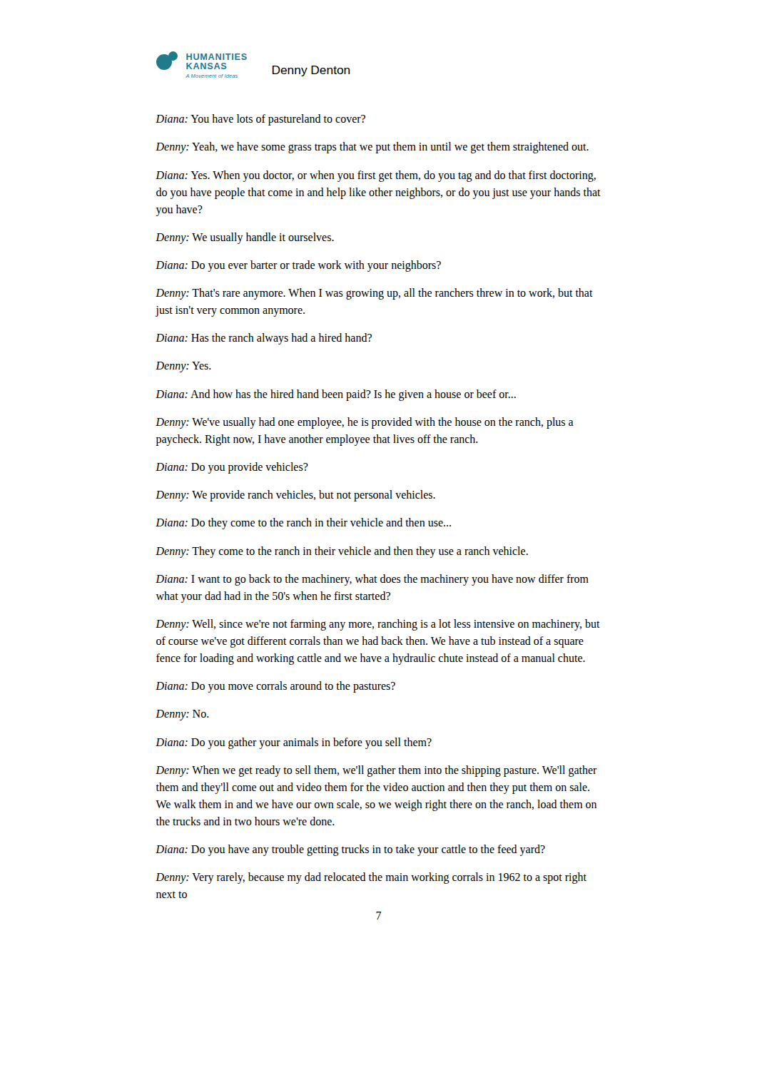HUMANITIES KANSAS A Movement of Ideas
Denny Denton
Diana: You have lots of pastureland to cover?
Denny: Yeah, we have some grass traps that we put them in until we get them straightened out.
Diana: Yes. When you doctor, or when you first get them, do you tag and do that first doctoring, do you have people that come in and help like other neighbors, or do you just use your hands that you have?
Denny: We usually handle it ourselves.
Diana: Do you ever barter or trade work with your neighbors?
Denny: That's rare anymore. When I was growing up, all the ranchers threw in to work, but that just isn't very common anymore.
Diana: Has the ranch always had a hired hand?
Denny: Yes.
Diana: And how has the hired hand been paid? Is he given a house or beef or...
Denny: We've usually had one employee, he is provided with the house on the ranch, plus a paycheck. Right now, I have another employee that lives off the ranch.
Diana: Do you provide vehicles?
Denny: We provide ranch vehicles, but not personal vehicles.
Diana: Do they come to the ranch in their vehicle and then use...
Denny: They come to the ranch in their vehicle and then they use a ranch vehicle.
Diana: I want to go back to the machinery, what does the machinery you have now differ from what your dad had in the 50's when he first started?
Denny: Well, since we're not farming any more, ranching is a lot less intensive on machinery, but of course we've got different corrals than we had back then. We have a tub instead of a square fence for loading and working cattle and we have a hydraulic chute instead of a manual chute.
Diana: Do you move corrals around to the pastures?
Denny: No.
Diana: Do you gather your animals in before you sell them?
Denny: When we get ready to sell them, we'll gather them into the shipping pasture. We'll gather them and they'll come out and video them for the video auction and then they put them on sale. We walk them in and we have our own scale, so we weigh right there on the ranch, load them on the trucks and in two hours we're done.
Diana: Do you have any trouble getting trucks in to take your cattle to the feed yard?
Denny: Very rarely, because my dad relocated the main working corrals in 1962 to a spot right next to
7